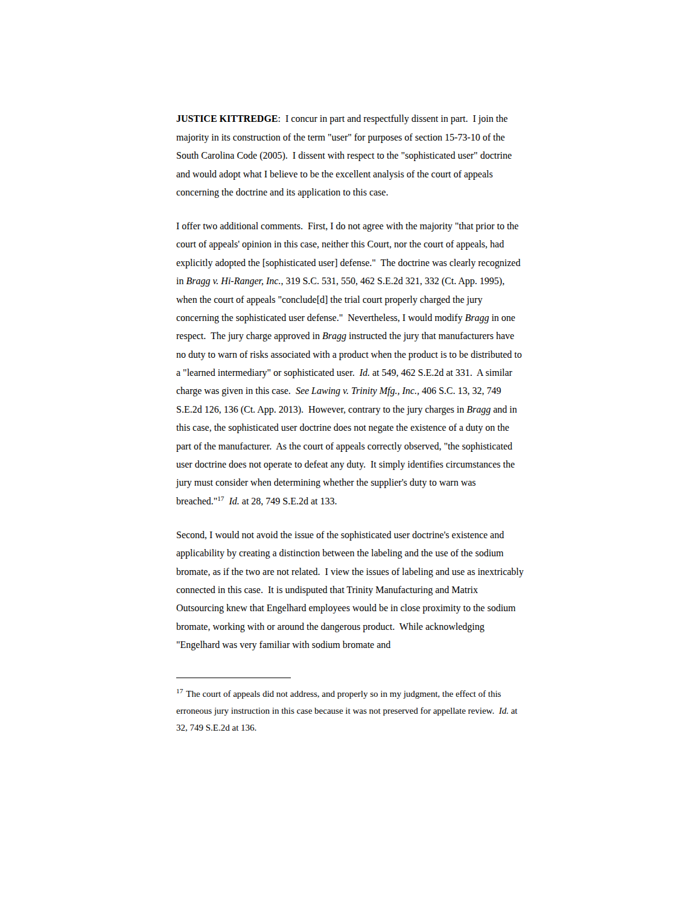JUSTICE KITTREDGE: I concur in part and respectfully dissent in part. I join the majority in its construction of the term "user" for purposes of section 15-73-10 of the South Carolina Code (2005). I dissent with respect to the "sophisticated user" doctrine and would adopt what I believe to be the excellent analysis of the court of appeals concerning the doctrine and its application to this case.
I offer two additional comments. First, I do not agree with the majority "that prior to the court of appeals' opinion in this case, neither this Court, nor the court of appeals, had explicitly adopted the [sophisticated user] defense." The doctrine was clearly recognized in Bragg v. Hi-Ranger, Inc., 319 S.C. 531, 550, 462 S.E.2d 321, 332 (Ct. App. 1995), when the court of appeals "conclude[d] the trial court properly charged the jury concerning the sophisticated user defense." Nevertheless, I would modify Bragg in one respect. The jury charge approved in Bragg instructed the jury that manufacturers have no duty to warn of risks associated with a product when the product is to be distributed to a "learned intermediary" or sophisticated user. Id. at 549, 462 S.E.2d at 331. A similar charge was given in this case. See Lawing v. Trinity Mfg., Inc., 406 S.C. 13, 32, 749 S.E.2d 126, 136 (Ct. App. 2013). However, contrary to the jury charges in Bragg and in this case, the sophisticated user doctrine does not negate the existence of a duty on the part of the manufacturer. As the court of appeals correctly observed, "the sophisticated user doctrine does not operate to defeat any duty. It simply identifies circumstances the jury must consider when determining whether the supplier's duty to warn was breached."17 Id. at 28, 749 S.E.2d at 133.
Second, I would not avoid the issue of the sophisticated user doctrine's existence and applicability by creating a distinction between the labeling and the use of the sodium bromate, as if the two are not related. I view the issues of labeling and use as inextricably connected in this case. It is undisputed that Trinity Manufacturing and Matrix Outsourcing knew that Engelhard employees would be in close proximity to the sodium bromate, working with or around the dangerous product. While acknowledging "Engelhard was very familiar with sodium bromate and
17 The court of appeals did not address, and properly so in my judgment, the effect of this erroneous jury instruction in this case because it was not preserved for appellate review. Id. at 32, 749 S.E.2d at 136.